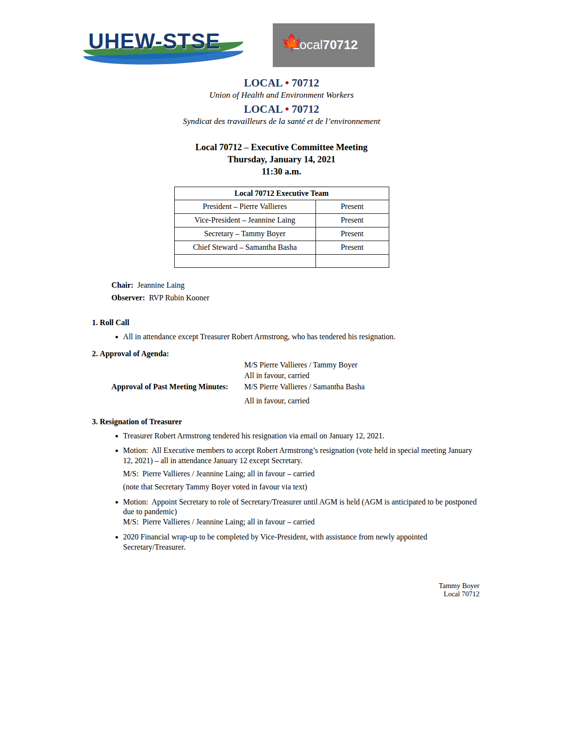UHEW-STSE
Local70712
LOCAL • 70712
Union of Health and Environment Workers
LOCAL • 70712
Syndicat des travailleurs de la santé et de l’environnement
Local 70712 – Executive Committee Meeting
Thursday, January 14, 2021
11:30 a.m.
| Local 70712 Executive Team |
| --- |
| President – Pierre Vallieres | Present |
| Vice-President – Jeannine Laing | Present |
| Secretary – Tammy Boyer | Present |
| Chief Steward – Samantha Basha | Present |
Chair: Jeannine Laing
Observer: RVP Rubin Kooner
Roll Call
All in attendance except Treasurer Robert Armstrong, who has tendered his resignation.
Approval of Agenda:
M/S Pierre Vallieres / Tammy Boyer
All in favour, carried
Approval of Past Meeting Minutes:
M/S Pierre Vallieres / Samantha Basha
All in favour, carried
Resignation of Treasurer
Treasurer Robert Armstrong tendered his resignation via email on January 12, 2021.
Motion: All Executive members to accept Robert Armstrong’s resignation (vote held in special meeting January 12, 2021) – all in attendance January 12 except Secretary.
M/S: Pierre Vallieres / Jeannine Laing; all in favour – carried
(note that Secretary Tammy Boyer voted in favour via text)
Motion: Appoint Secretary to role of Secretary/Treasurer until AGM is held (AGM is anticipated to be postponed due to pandemic)
M/S: Pierre Vallieres / Jeannine Laing; all in favour – carried
2020 Financial wrap-up to be completed by Vice-President, with assistance from newly appointed Secretary/Treasurer.
Tammy Boyer
Local 70712